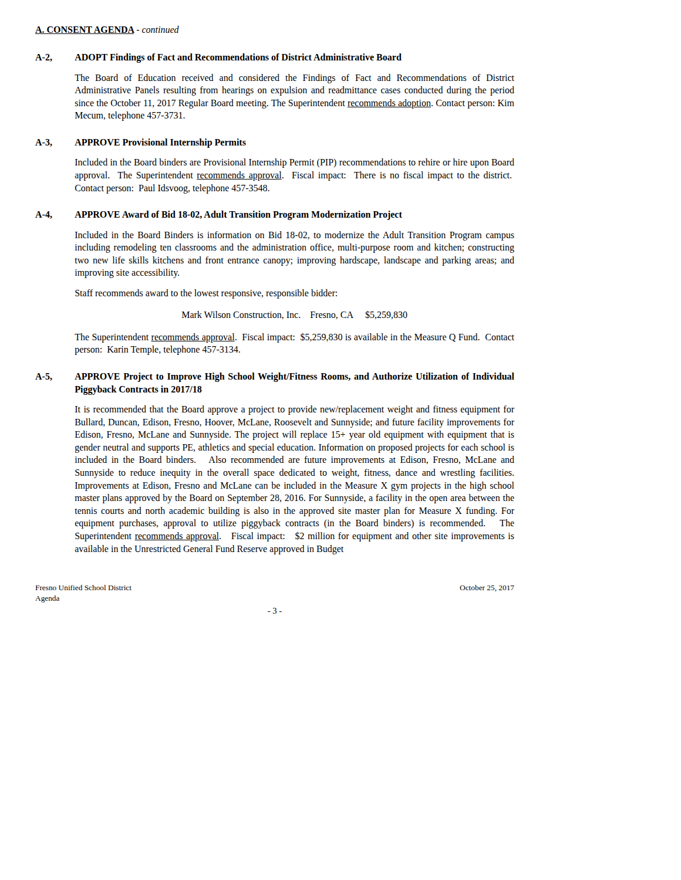A. CONSENT AGENDA - continued
A-2,
ADOPT Findings of Fact and Recommendations of District Administrative Board
The Board of Education received and considered the Findings of Fact and Recommendations of District Administrative Panels resulting from hearings on expulsion and readmittance cases conducted during the period since the October 11, 2017 Regular Board meeting. The Superintendent recommends adoption. Contact person: Kim Mecum, telephone 457-3731.
A-3,
APPROVE Provisional Internship Permits
Included in the Board binders are Provisional Internship Permit (PIP) recommendations to rehire or hire upon Board approval. The Superintendent recommends approval. Fiscal impact: There is no fiscal impact to the district. Contact person: Paul Idsvoog, telephone 457-3548.
A-4,
APPROVE Award of Bid 18-02, Adult Transition Program Modernization Project
Included in the Board Binders is information on Bid 18-02, to modernize the Adult Transition Program campus including remodeling ten classrooms and the administration office, multi-purpose room and kitchen; constructing two new life skills kitchens and front entrance canopy; improving hardscape, landscape and parking areas; and improving site accessibility.
Staff recommends award to the lowest responsive, responsible bidder:
Mark Wilson Construction, Inc. Fresno, CA $5,259,830
The Superintendent recommends approval. Fiscal impact: $5,259,830 is available in the Measure Q Fund. Contact person: Karin Temple, telephone 457-3134.
A-5,
APPROVE Project to Improve High School Weight/Fitness Rooms, and Authorize Utilization of Individual Piggyback Contracts in 2017/18
It is recommended that the Board approve a project to provide new/replacement weight and fitness equipment for Bullard, Duncan, Edison, Fresno, Hoover, McLane, Roosevelt and Sunnyside; and future facility improvements for Edison, Fresno, McLane and Sunnyside. The project will replace 15+ year old equipment with equipment that is gender neutral and supports PE, athletics and special education. Information on proposed projects for each school is included in the Board binders. Also recommended are future improvements at Edison, Fresno, McLane and Sunnyside to reduce inequity in the overall space dedicated to weight, fitness, dance and wrestling facilities. Improvements at Edison, Fresno and McLane can be included in the Measure X gym projects in the high school master plans approved by the Board on September 28, 2016. For Sunnyside, a facility in the open area between the tennis courts and north academic building is also in the approved site master plan for Measure X funding. For equipment purchases, approval to utilize piggyback contracts (in the Board binders) is recommended. The Superintendent recommends approval. Fiscal impact: $2 million for equipment and other site improvements is available in the Unrestricted General Fund Reserve approved in Budget
Fresno Unified School District
October 25, 2017
Agenda
- 3 -